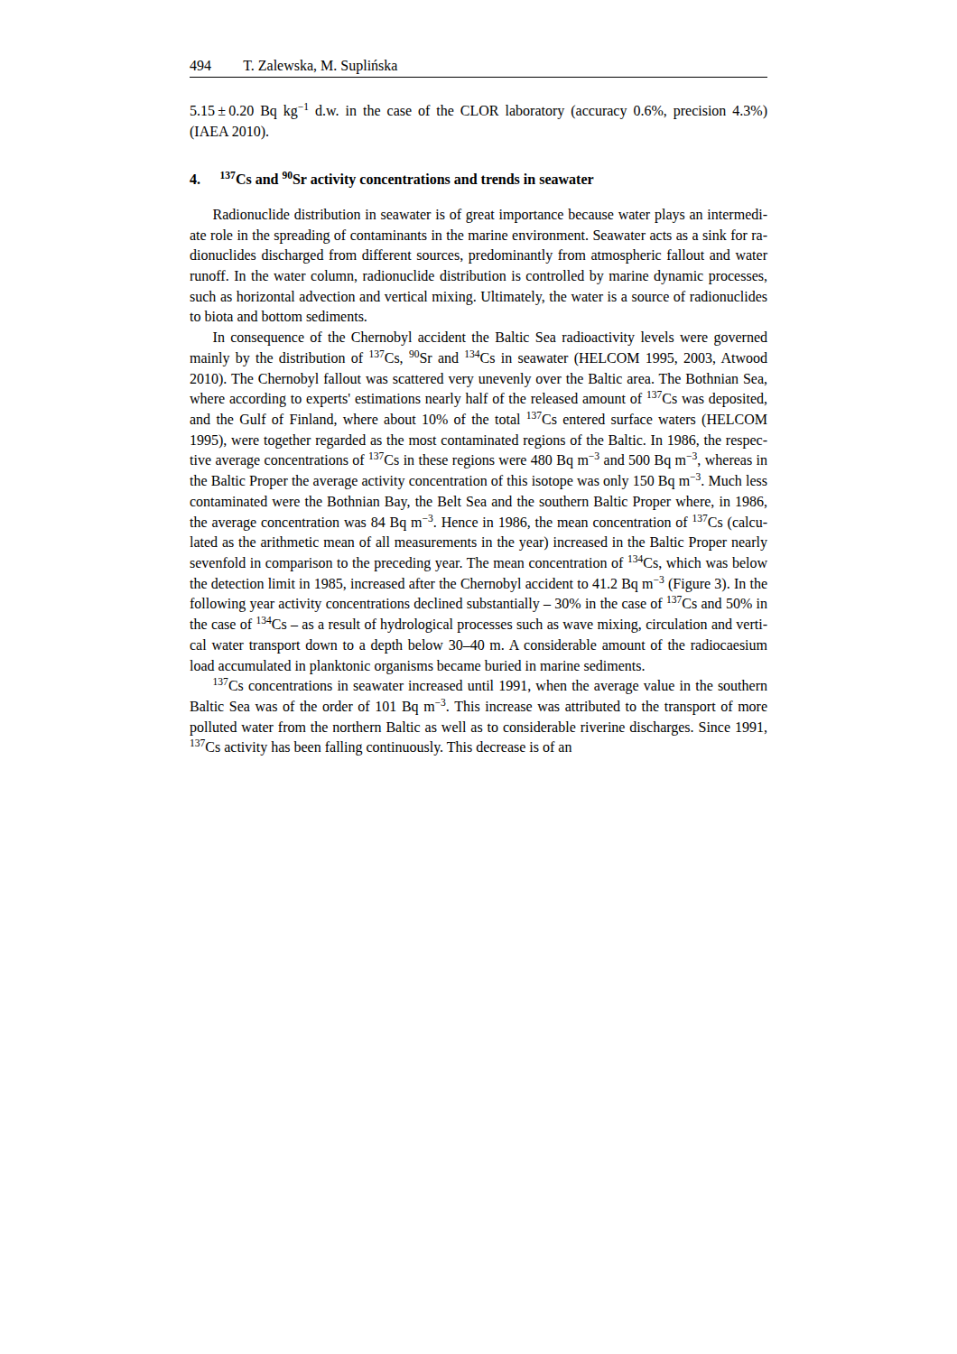494 T. Zalewska, M. Suplińska
5.15 ± 0.20 Bq kg−1 d.w. in the case of the CLOR laboratory (accuracy 0.6%, precision 4.3%) (IAEA 2010).
4. 137Cs and 90Sr activity concentrations and trends in seawater
Radionuclide distribution in seawater is of great importance because water plays an intermediate role in the spreading of contaminants in the marine environment. Seawater acts as a sink for radionuclides discharged from different sources, predominantly from atmospheric fallout and water runoff. In the water column, radionuclide distribution is controlled by marine dynamic processes, such as horizontal advection and vertical mixing. Ultimately, the water is a source of radionuclides to biota and bottom sediments.
In consequence of the Chernobyl accident the Baltic Sea radioactivity levels were governed mainly by the distribution of 137Cs, 90Sr and 134Cs in seawater (HELCOM 1995, 2003, Atwood 2010). The Chernobyl fallout was scattered very unevenly over the Baltic area. The Bothnian Sea, where according to experts' estimations nearly half of the released amount of 137Cs was deposited, and the Gulf of Finland, where about 10% of the total 137Cs entered surface waters (HELCOM 1995), were together regarded as the most contaminated regions of the Baltic. In 1986, the respective average concentrations of 137Cs in these regions were 480 Bq m−3 and 500 Bq m−3, whereas in the Baltic Proper the average activity concentration of this isotope was only 150 Bq m−3. Much less contaminated were the Bothnian Bay, the Belt Sea and the southern Baltic Proper where, in 1986, the average concentration was 84 Bq m−3. Hence in 1986, the mean concentration of 137Cs (calculated as the arithmetic mean of all measurements in the year) increased in the Baltic Proper nearly sevenfold in comparison to the preceding year. The mean concentration of 134Cs, which was below the detection limit in 1985, increased after the Chernobyl accident to 41.2 Bq m−3 (Figure 3). In the following year activity concentrations declined substantially – 30% in the case of 137Cs and 50% in the case of 134Cs – as a result of hydrological processes such as wave mixing, circulation and vertical water transport down to a depth below 30–40 m. A considerable amount of the radiocaesium load accumulated in planktonic organisms became buried in marine sediments.
137Cs concentrations in seawater increased until 1991, when the average value in the southern Baltic Sea was of the order of 101 Bq m−3. This increase was attributed to the transport of more polluted water from the northern Baltic as well as to considerable riverine discharges. Since 1991, 137Cs activity has been falling continuously. This decrease is of an